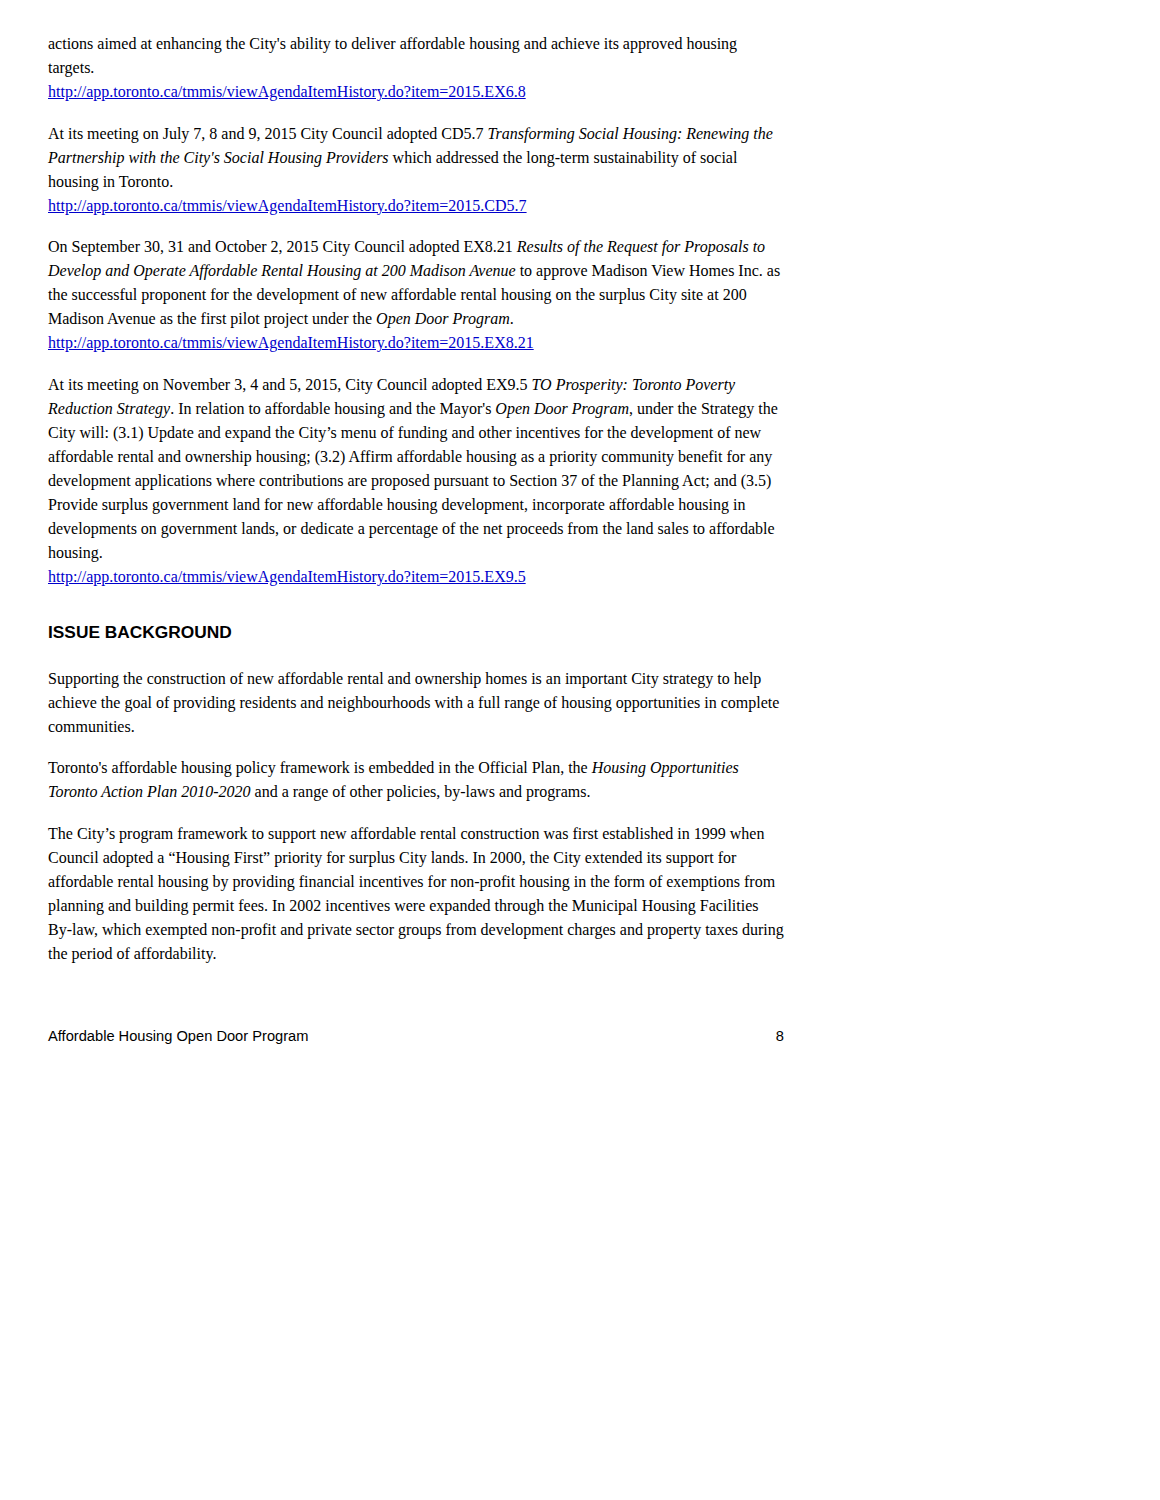actions aimed at enhancing the City's ability to deliver affordable housing and achieve its approved housing targets.
http://app.toronto.ca/tmmis/viewAgendaItemHistory.do?item=2015.EX6.8
At its meeting on July 7, 8 and 9, 2015 City Council adopted CD5.7 Transforming Social Housing: Renewing the Partnership with the City's Social Housing Providers which addressed the long-term sustainability of social housing in Toronto.
http://app.toronto.ca/tmmis/viewAgendaItemHistory.do?item=2015.CD5.7
On September 30, 31 and October 2, 2015 City Council adopted EX8.21 Results of the Request for Proposals to Develop and Operate Affordable Rental Housing at 200 Madison Avenue to approve Madison View Homes Inc. as the successful proponent for the development of new affordable rental housing on the surplus City site at 200 Madison Avenue as the first pilot project under the Open Door Program.
http://app.toronto.ca/tmmis/viewAgendaItemHistory.do?item=2015.EX8.21
At its meeting on November 3, 4 and 5, 2015, City Council adopted EX9.5 TO Prosperity: Toronto Poverty Reduction Strategy. In relation to affordable housing and the Mayor's Open Door Program, under the Strategy the City will: (3.1) Update and expand the City’s menu of funding and other incentives for the development of new affordable rental and ownership housing; (3.2) Affirm affordable housing as a priority community benefit for any development applications where contributions are proposed pursuant to Section 37 of the Planning Act; and (3.5) Provide surplus government land for new affordable housing development, incorporate affordable housing in developments on government lands, or dedicate a percentage of the net proceeds from the land sales to affordable housing.
http://app.toronto.ca/tmmis/viewAgendaItemHistory.do?item=2015.EX9.5
ISSUE BACKGROUND
Supporting the construction of new affordable rental and ownership homes is an important City strategy to help achieve the goal of providing residents and neighbourhoods with a full range of housing opportunities in complete communities.
Toronto's affordable housing policy framework is embedded in the Official Plan, the Housing Opportunities Toronto Action Plan 2010-2020 and a range of other policies, by-laws and programs.
The City’s program framework to support new affordable rental construction was first established in 1999 when Council adopted a “Housing First” priority for surplus City lands. In 2000, the City extended its support for affordable rental housing by providing financial incentives for non-profit housing in the form of exemptions from planning and building permit fees. In 2002 incentives were expanded through the Municipal Housing Facilities By-law, which exempted non-profit and private sector groups from development charges and property taxes during the period of affordability.
Affordable Housing Open Door Program 8